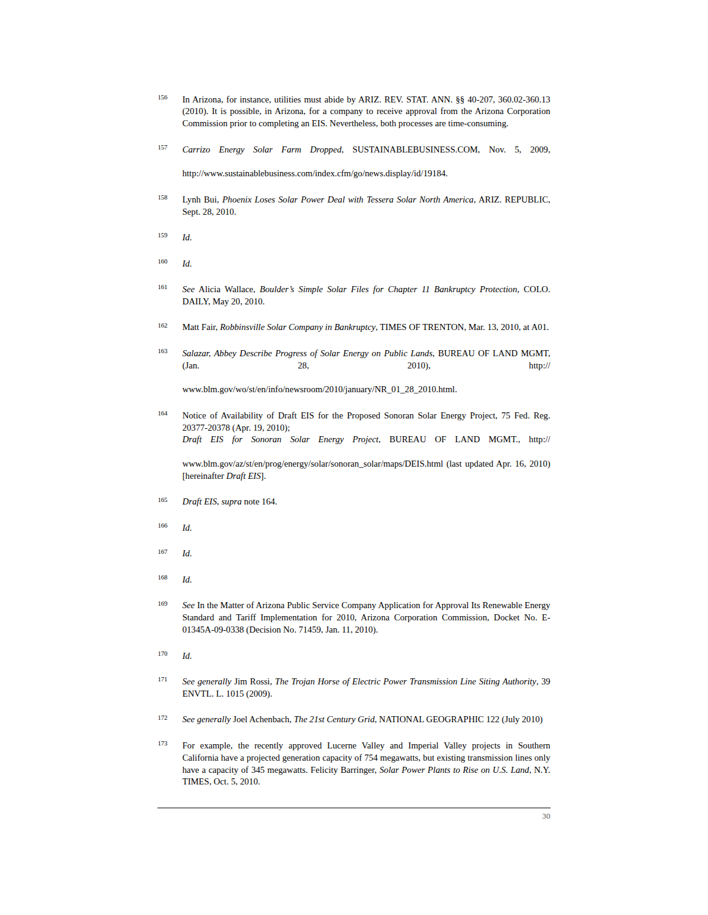156 In Arizona, for instance, utilities must abide by ARIZ. REV. STAT. ANN. §§ 40-207, 360.02-360.13 (2010). It is possible, in Arizona, for a company to receive approval from the Arizona Corporation Commission prior to completing an EIS. Nevertheless, both processes are time-consuming.
157 Carrizo Energy Solar Farm Dropped, SUSTAINABLEBUSINESS.COM, Nov. 5, 2009, http://www.sustainablebusiness.com/index.cfm/go/news.display/id/19184.
158 Lynh Bui, Phoenix Loses Solar Power Deal with Tessera Solar North America, ARIZ. REPUBLIC, Sept. 28, 2010.
159 Id.
160 Id.
161 See Alicia Wallace, Boulder’s Simple Solar Files for Chapter 11 Bankruptcy Protection, COLO. DAILY, May 20, 2010.
162 Matt Fair, Robbinsville Solar Company in Bankruptcy, TIMES OF TRENTON, Mar. 13, 2010, at A01.
163 Salazar, Abbey Describe Progress of Solar Energy on Public Lands, BUREAU OF LAND MGMT, (Jan. 28, 2010), http://www.blm.gov/wo/st/en/info/newsroom/2010/january/NR_01_28_2010.html.
164 Notice of Availability of Draft EIS for the Proposed Sonoran Solar Energy Project, 75 Fed. Reg. 20377-20378 (Apr. 19, 2010); Draft EIS for Sonoran Solar Energy Project, BUREAU OF LAND MGMT., http://www.blm.gov/az/st/en/prog/energy/solar/sonoran_solar/maps/DEIS.html (last updated Apr. 16, 2010)[hereinafter Draft EIS].
165 Draft EIS, supra note 164.
166 Id.
167 Id.
168 Id.
169 See In the Matter of Arizona Public Service Company Application for Approval Its Renewable Energy Standard and Tariff Implementation for 2010, Arizona Corporation Commission, Docket No. E-01345A-09-0338 (Decision No. 71459, Jan. 11, 2010).
170 Id.
171 See generally Jim Rossi, The Trojan Horse of Electric Power Transmission Line Siting Authority, 39 ENVTL. L. 1015 (2009).
172 See generally Joel Achenbach, The 21st Century Grid, NATIONAL GEOGRAPHIC 122 (July 2010)
173 For example, the recently approved Lucerne Valley and Imperial Valley projects in Southern California have a projected generation capacity of 754 megawatts, but existing transmission lines only have a capacity of 345 megawatts. Felicity Barringer, Solar Power Plants to Rise on U.S. Land, N.Y. TIMES, Oct. 5, 2010.
30